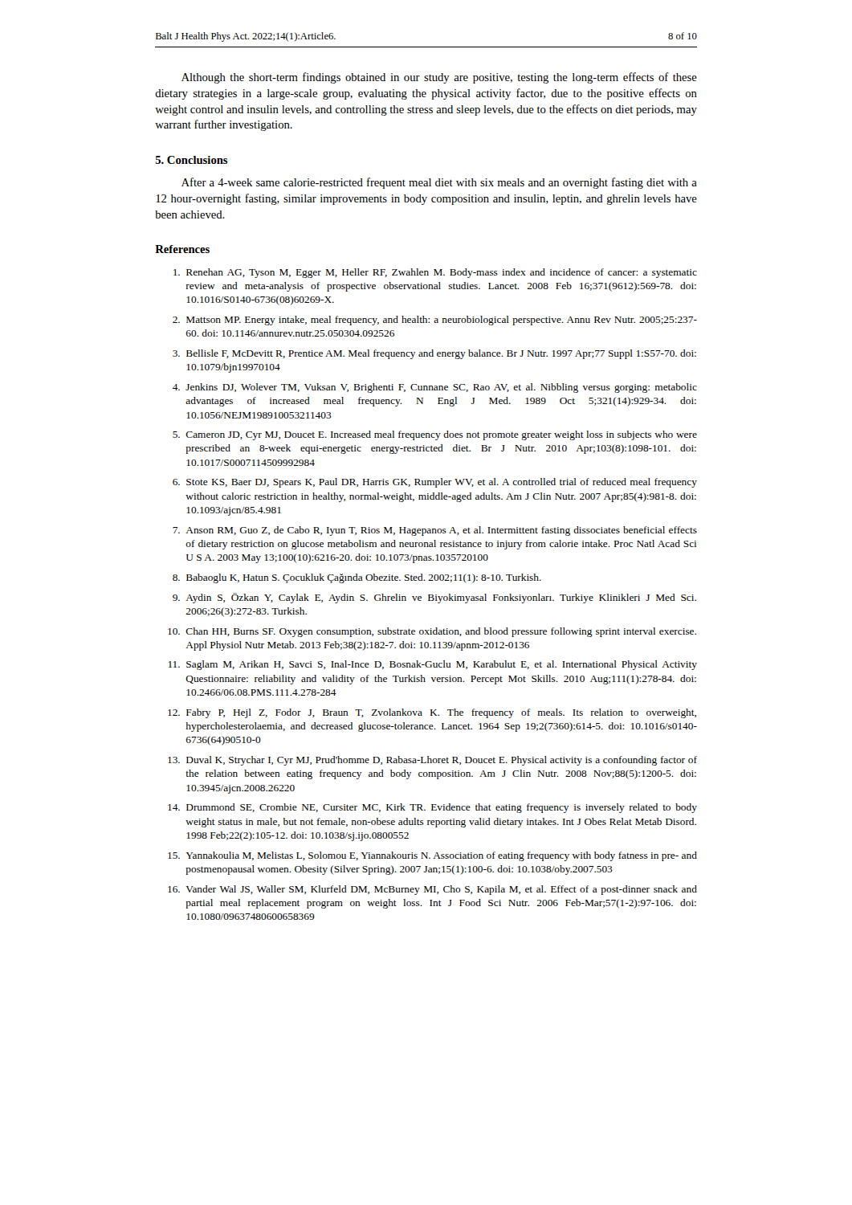Balt J Health Phys Act. 2022;14(1):Article6. 8 of 10
Although the short-term findings obtained in our study are positive, testing the long-term effects of these dietary strategies in a large-scale group, evaluating the physical activity factor, due to the positive effects on weight control and insulin levels, and controlling the stress and sleep levels, due to the effects on diet periods, may warrant further investigation.
5. Conclusions
After a 4-week same calorie-restricted frequent meal diet with six meals and an overnight fasting diet with a 12 hour-overnight fasting, similar improvements in body composition and insulin, leptin, and ghrelin levels have been achieved.
References
Renehan AG, Tyson M, Egger M, Heller RF, Zwahlen M. Body-mass index and incidence of cancer: a systematic review and meta-analysis of prospective observational studies. Lancet. 2008 Feb 16;371(9612):569-78. doi: 10.1016/S0140-6736(08)60269-X.
Mattson MP. Energy intake, meal frequency, and health: a neurobiological perspective. Annu Rev Nutr. 2005;25:237-60. doi: 10.1146/annurev.nutr.25.050304.092526
Bellisle F, McDevitt R, Prentice AM. Meal frequency and energy balance. Br J Nutr. 1997 Apr;77 Suppl 1:S57-70. doi: 10.1079/bjn19970104
Jenkins DJ, Wolever TM, Vuksan V, Brighenti F, Cunnane SC, Rao AV, et al. Nibbling versus gorging: metabolic advantages of increased meal frequency. N Engl J Med. 1989 Oct 5;321(14):929-34. doi: 10.1056/NEJM198910053211403
Cameron JD, Cyr MJ, Doucet E. Increased meal frequency does not promote greater weight loss in subjects who were prescribed an 8-week equi-energetic energy-restricted diet. Br J Nutr. 2010 Apr;103(8):1098-101. doi: 10.1017/S0007114509992984
Stote KS, Baer DJ, Spears K, Paul DR, Harris GK, Rumpler WV, et al. A controlled trial of reduced meal frequency without caloric restriction in healthy, normal-weight, middle-aged adults. Am J Clin Nutr. 2007 Apr;85(4):981-8. doi: 10.1093/ajcn/85.4.981
Anson RM, Guo Z, de Cabo R, Iyun T, Rios M, Hagepanos A, et al. Intermittent fasting dissociates beneficial effects of dietary restriction on glucose metabolism and neuronal resistance to injury from calorie intake. Proc Natl Acad Sci U S A. 2003 May 13;100(10):6216-20. doi: 10.1073/pnas.1035720100
Babaoglu K, Hatun S. Çocukluk Çağında Obezite. Sted. 2002;11(1): 8-10. Turkish.
Aydin S, Özkan Y, Caylak E, Aydin S. Ghrelin ve Biyokimyasal Fonksiyonları. Turkiye Klinikleri J Med Sci. 2006;26(3):272-83. Turkish.
Chan HH, Burns SF. Oxygen consumption, substrate oxidation, and blood pressure following sprint interval exercise. Appl Physiol Nutr Metab. 2013 Feb;38(2):182-7. doi: 10.1139/apnm-2012-0136
Saglam M, Arikan H, Savci S, Inal-Ince D, Bosnak-Guclu M, Karabulut E, et al. International Physical Activity Questionnaire: reliability and validity of the Turkish version. Percept Mot Skills. 2010 Aug;111(1):278-84. doi: 10.2466/06.08.PMS.111.4.278-284
Fabry P, Hejl Z, Fodor J, Braun T, Zvolankova K. The frequency of meals. Its relation to overweight, hypercholesterolaemia, and decreased glucose-tolerance. Lancet. 1964 Sep 19;2(7360):614-5. doi: 10.1016/s0140-6736(64)90510-0
Duval K, Strychar I, Cyr MJ, Prud'homme D, Rabasa-Lhoret R, Doucet E. Physical activity is a confounding factor of the relation between eating frequency and body composition. Am J Clin Nutr. 2008 Nov;88(5):1200-5. doi: 10.3945/ajcn.2008.26220
Drummond SE, Crombie NE, Cursiter MC, Kirk TR. Evidence that eating frequency is inversely related to body weight status in male, but not female, non-obese adults reporting valid dietary intakes. Int J Obes Relat Metab Disord. 1998 Feb;22(2):105-12. doi: 10.1038/sj.ijo.0800552
Yannakoulia M, Melistas L, Solomou E, Yiannakouris N. Association of eating frequency with body fatness in pre- and postmenopausal women. Obesity (Silver Spring). 2007 Jan;15(1):100-6. doi: 10.1038/oby.2007.503
Vander Wal JS, Waller SM, Klurfeld DM, McBurney MI, Cho S, Kapila M, et al. Effect of a post-dinner snack and partial meal replacement program on weight loss. Int J Food Sci Nutr. 2006 Feb-Mar;57(1-2):97-106. doi: 10.1080/09637480600658369